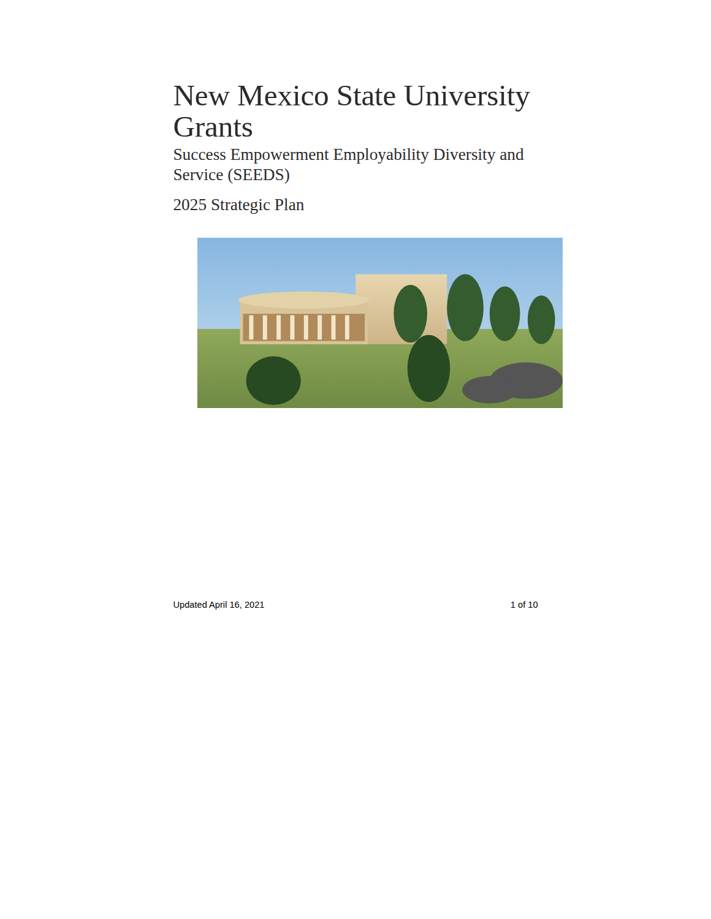New Mexico State University Grants
Success Empowerment Employability Diversity and Service (SEEDS)
2025 Strategic Plan
Updated April 16, 2021
1 of 10